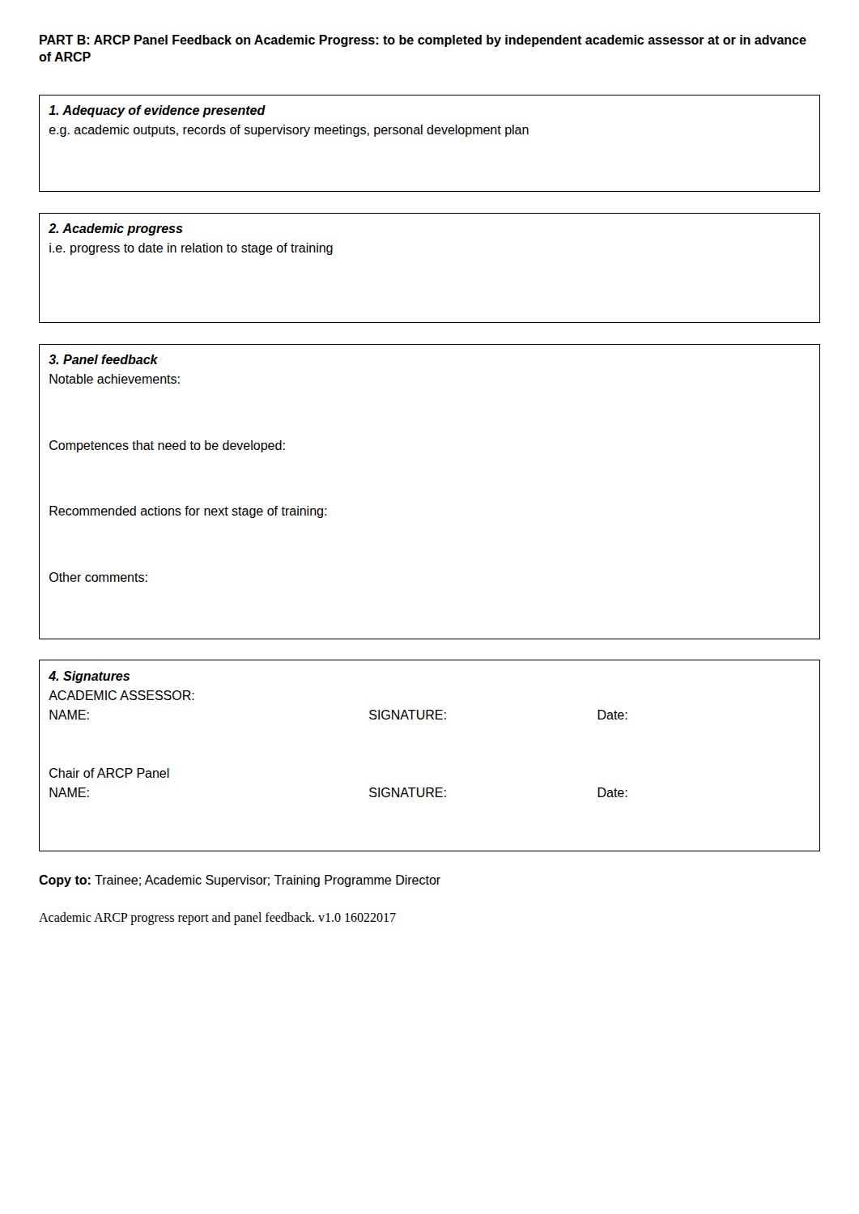PART B: ARCP Panel Feedback on Academic Progress: to be completed by independent academic assessor at or in advance of ARCP
1. Adequacy of evidence presented
e.g. academic outputs, records of supervisory meetings, personal development plan
2. Academic progress
i.e. progress to date in relation to stage of training
3. Panel feedback
Notable achievements:
Competences that need to be developed:
Recommended actions for next stage of training:
Other comments:
4. Signatures
ACADEMIC ASSESSOR:
NAME:
SIGNATURE:
Date:
Chair of ARCP Panel
NAME:
SIGNATURE:
Date:
Copy to: Trainee; Academic Supervisor; Training Programme Director
Academic ARCP progress report and panel feedback. v1.0 16022017